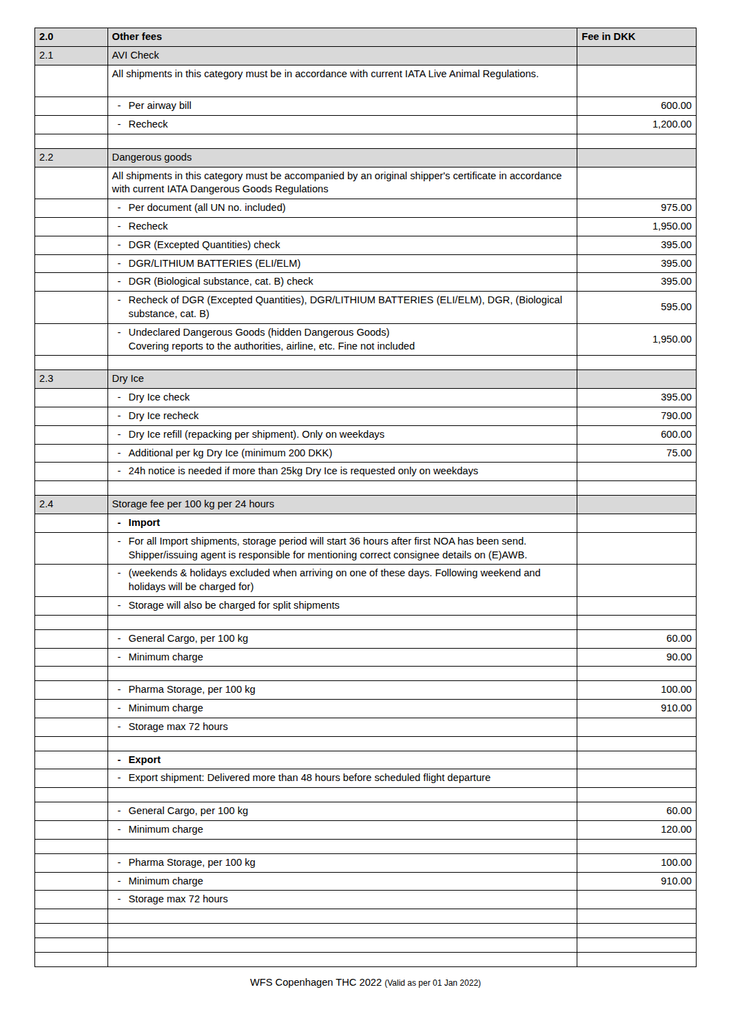| 2.0 | Other fees | Fee in DKK |
| --- | --- | --- |
| 2.1 | AVI Check | |
| | All shipments in this category must be in accordance with current IATA Live Animal Regulations. | |
| | Per airway bill | 600.00 |
| | Recheck | 1,200.00 |
| 2.2 | Dangerous goods | |
| | All shipments in this category must be accompanied by an original shipper's certificate in accordance with current IATA Dangerous Goods Regulations | |
| | Per document (all UN no. included) | 975.00 |
| | Recheck | 1,950.00 |
| | DGR (Excepted Quantities) check | 395.00 |
| | DGR/LITHIUM BATTERIES (ELI/ELM) | 395.00 |
| | DGR (Biological substance, cat. B) check | 395.00 |
| | Recheck of DGR (Excepted Quantities), DGR/LITHIUM BATTERIES (ELI/ELM), DGR, (Biological substance, cat. B) | 595.00 |
| | Undeclared Dangerous Goods (hidden Dangerous Goods) Covering reports to the authorities, airline, etc. Fine not included | 1,950.00 |
| 2.3 | Dry Ice | |
| | Dry Ice check | 395.00 |
| | Dry Ice recheck | 790.00 |
| | Dry Ice refill (repacking per shipment). Only on weekdays | 600.00 |
| | Additional per kg Dry Ice (minimum 200 DKK) | 75.00 |
| | 24h notice is needed if more than 25kg Dry Ice is requested only on weekdays | |
| 2.4 | Storage fee per 100 kg per 24 hours | |
| | Import | |
| | For all Import shipments, storage period will start 36 hours after first NOA has been send. Shipper/issuing agent is responsible for mentioning correct consignee details on (E)AWB. | |
| | (weekends & holidays excluded when arriving on one of these days. Following weekend and holidays will be charged for) | |
| | Storage will also be charged for split shipments | |
| | General Cargo, per 100 kg | 60.00 |
| | Minimum charge | 90.00 |
| | Pharma Storage, per 100 kg | 100.00 |
| | Minimum charge | 910.00 |
| | Storage max 72 hours | |
| | Export | |
| | Export shipment: Delivered more than 48 hours before scheduled flight departure | |
| | General Cargo, per 100 kg | 60.00 |
| | Minimum charge | 120.00 |
| | Pharma Storage, per 100 kg | 100.00 |
| | Minimum charge | 910.00 |
| | Storage max 72 hours | |
WFS Copenhagen THC 2022 (Valid as per 01 Jan 2022)